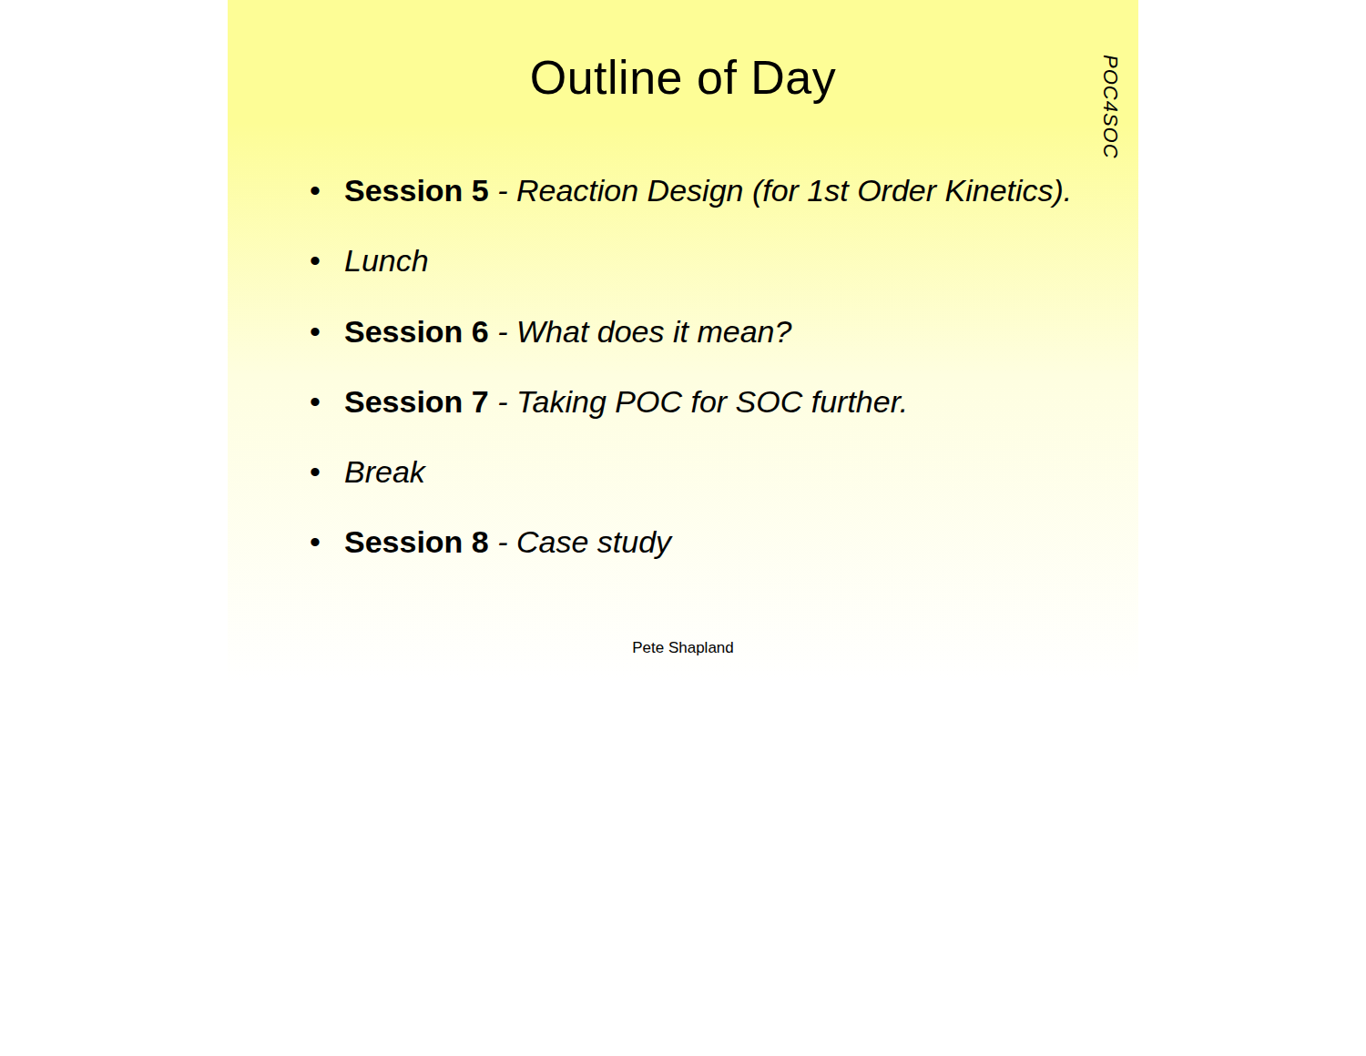POC4SOC
Outline of Day
Session 5 - Reaction Design (for 1st Order Kinetics).
Lunch
Session 6 - What does it mean?
Session 7 - Taking POC for SOC further.
Break
Session 8 - Case study
Pete Shapland